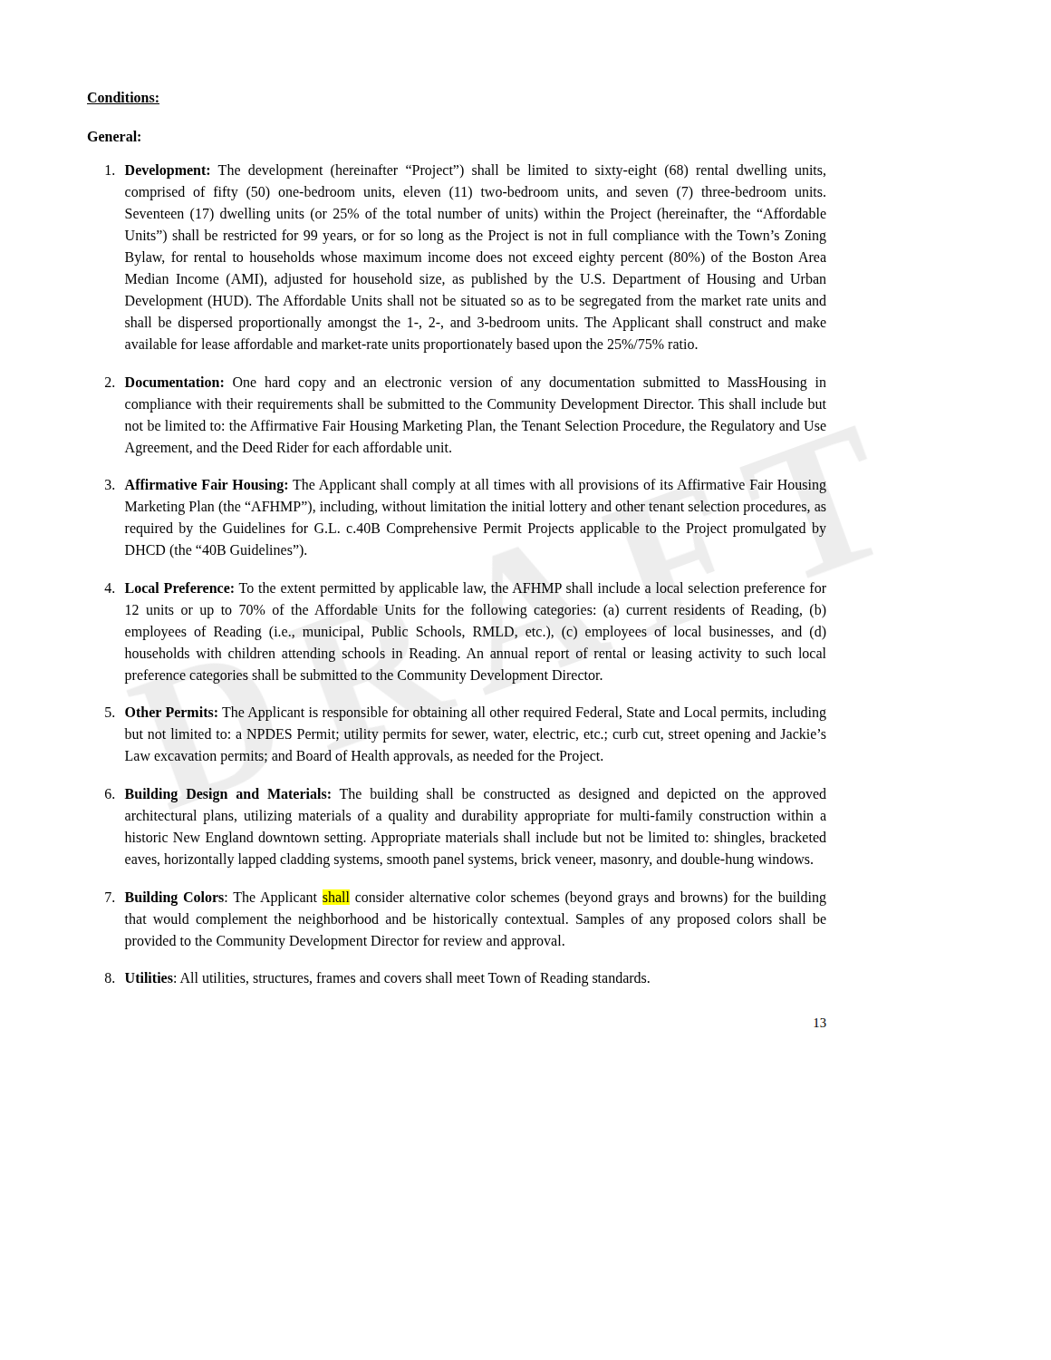DRAFT
Conditions:
General:
Development: The development (hereinafter “Project”) shall be limited to sixty-eight (68) rental dwelling units, comprised of fifty (50) one-bedroom units, eleven (11) two-bedroom units, and seven (7) three-bedroom units. Seventeen (17) dwelling units (or 25% of the total number of units) within the Project (hereinafter, the “Affordable Units”) shall be restricted for 99 years, or for so long as the Project is not in full compliance with the Town’s Zoning Bylaw, for rental to households whose maximum income does not exceed eighty percent (80%) of the Boston Area Median Income (AMI), adjusted for household size, as published by the U.S. Department of Housing and Urban Development (HUD). The Affordable Units shall not be situated so as to be segregated from the market rate units and shall be dispersed proportionally amongst the 1-, 2-, and 3-bedroom units. The Applicant shall construct and make available for lease affordable and market-rate units proportionately based upon the 25%/75% ratio.
Documentation: One hard copy and an electronic version of any documentation submitted to MassHousing in compliance with their requirements shall be submitted to the Community Development Director. This shall include but not be limited to: the Affirmative Fair Housing Marketing Plan, the Tenant Selection Procedure, the Regulatory and Use Agreement, and the Deed Rider for each affordable unit.
Affirmative Fair Housing: The Applicant shall comply at all times with all provisions of its Affirmative Fair Housing Marketing Plan (the “AFHMP”), including, without limitation the initial lottery and other tenant selection procedures, as required by the Guidelines for G.L. c.40B Comprehensive Permit Projects applicable to the Project promulgated by DHCD (the “40B Guidelines”).
Local Preference: To the extent permitted by applicable law, the AFHMP shall include a local selection preference for 12 units or up to 70% of the Affordable Units for the following categories: (a) current residents of Reading, (b) employees of Reading (i.e., municipal, Public Schools, RMLD, etc.), (c) employees of local businesses, and (d) households with children attending schools in Reading. An annual report of rental or leasing activity to such local preference categories shall be submitted to the Community Development Director.
Other Permits: The Applicant is responsible for obtaining all other required Federal, State and Local permits, including but not limited to: a NPDES Permit; utility permits for sewer, water, electric, etc.; curb cut, street opening and Jackie’s Law excavation permits; and Board of Health approvals, as needed for the Project.
Building Design and Materials: The building shall be constructed as designed and depicted on the approved architectural plans, utilizing materials of a quality and durability appropriate for multi-family construction within a historic New England downtown setting. Appropriate materials shall include but not be limited to: shingles, bracketed eaves, horizontally lapped cladding systems, smooth panel systems, brick veneer, masonry, and double-hung windows.
Building Colors: The Applicant shall consider alternative color schemes (beyond grays and browns) for the building that would complement the neighborhood and be historically contextual. Samples of any proposed colors shall be provided to the Community Development Director for review and approval.
Utilities: All utilities, structures, frames and covers shall meet Town of Reading standards.
13